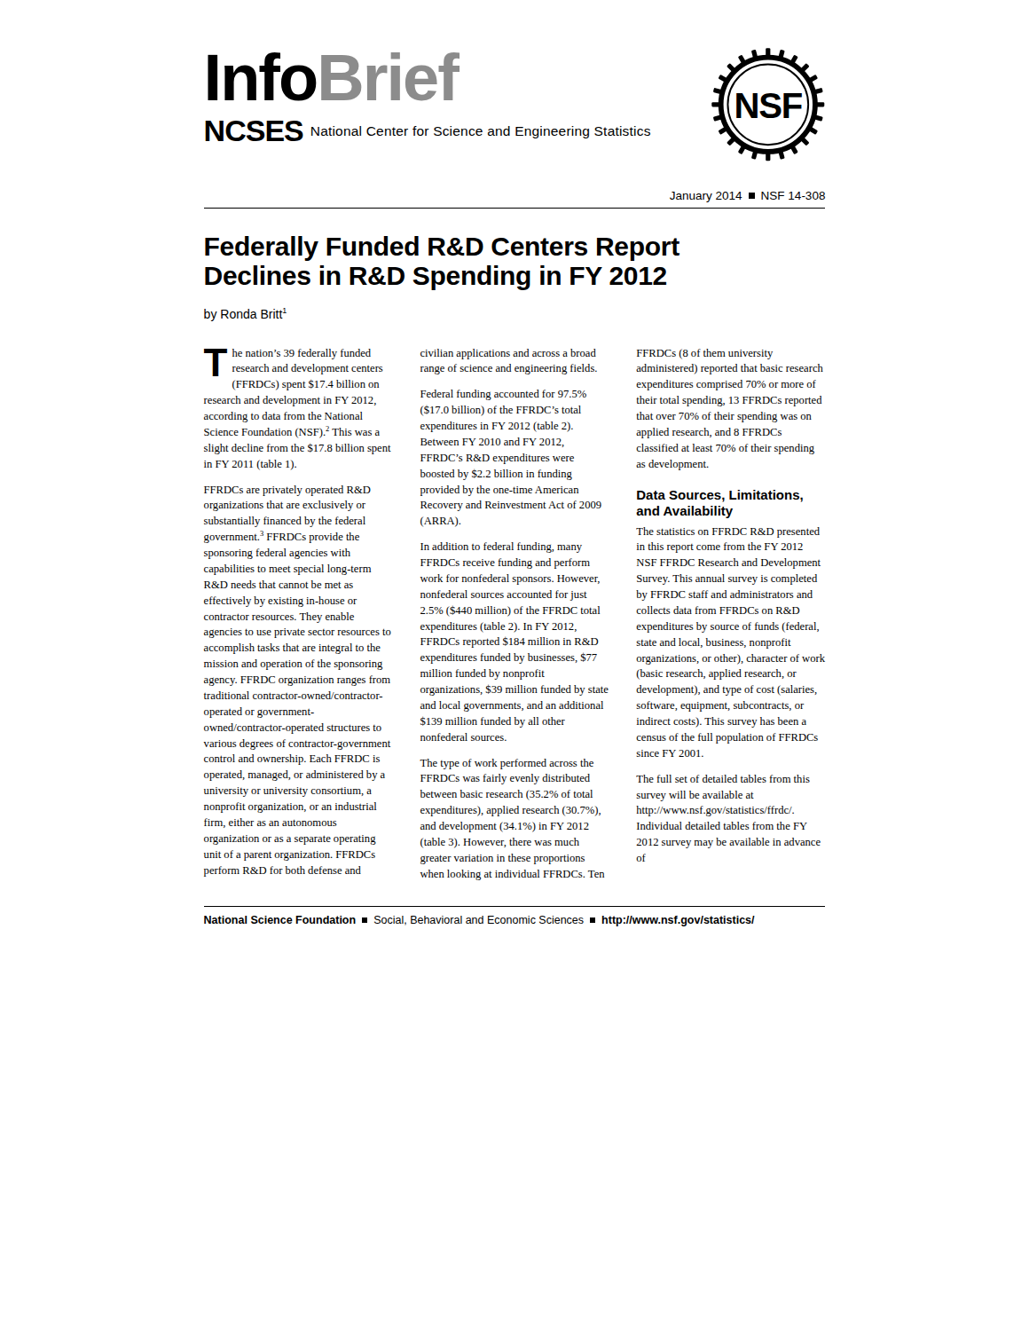Info Brief
NCSES National Center for Science and Engineering Statistics
NSF
January 2014 NSF 14-308
Federally Funded R&D Centers Report
Declines in R&D Spending in FY 2012
by Ronda Britt1
The nation’s 39 federally funded research and development centers (FFRDCs) spent $17.4 billion on research and development in FY 2012, according to data from the National Science Foundation (NSF).2 This was a slight decline from the $17.8 billion spent in FY 2011 (table 1).
FFRDCs are privately operated R&D organizations that are exclusively or substantially financed by the federal government.3 FFRDCs provide the sponsoring federal agencies with capabilities to meet special long-term R&D needs that cannot be met as effectively by existing in-house or contractor resources. They enable agencies to use private sector resources to accomplish tasks that are integral to the mission and operation of the sponsoring agency. FFRDC organization ranges from traditional contractor-owned/contractor-operated or government-owned/contractor-operated structures to various degrees of contractor-government control and ownership. Each FFRDC is operated, managed, or administered by a university or university consortium, a nonprofit organization, or an industrial firm, either as an autonomous organization or as a separate operating unit of a parent organization. FFRDCs perform R&D for both defense and civilian applications and across a broad range of science and engineering fields.
Federal funding accounted for 97.5% ($17.0 billion) of the FFRDC’s total expenditures in FY 2012 (table 2). Between FY 2010 and FY 2012, FFRDC’s R&D expenditures were boosted by $2.2 billion in funding provided by the one-time American Recovery and Reinvestment Act of 2009 (ARRA).
In addition to federal funding, many FFRDCs receive funding and perform work for nonfederal sponsors. However, nonfederal sources accounted for just 2.5% ($440 million) of the FFRDC total expenditures (table 2). In FY 2012, FFRDCs reported $184 million in R&D expenditures funded by businesses, $77 million funded by nonprofit organizations, $39 million funded by state and local governments, and an additional $139 million funded by all other nonfederal sources.
The type of work performed across the FFRDCs was fairly evenly distributed between basic research (35.2% of total expenditures), applied research (30.7%), and development (34.1%) in FY 2012 (table 3). However, there was much greater variation in these proportions when looking at individual FFRDCs. Ten FFRDCs (8 of them university administered) reported that basic research expenditures comprised 70% or more of their total spending, 13 FFRDCs reported that over 70% of their spending was on applied research, and 8 FFRDCs classified at least 70% of their spending as development.
Data Sources, Limitations, and Availability
The statistics on FFRDC R&D presented in this report come from the FY 2012 NSF FFRDC Research and Development Survey. This annual survey is completed by FFRDC staff and administrators and collects data from FFRDCs on R&D expenditures by source of funds (federal, state and local, business, nonprofit organizations, or other), character of work (basic research, applied research, or development), and type of cost (salaries, software, equipment, subcontracts, or indirect costs). This survey has been a census of the full population of FFRDCs since FY 2001.
The full set of detailed tables from this survey will be available at http://www.nsf.gov/statistics/ffrdc/. Individual detailed tables from the FY 2012 survey may be available in advance of
National Science Foundation Social, Behavioral and Economic Sciences http://www.nsf.gov/statistics/